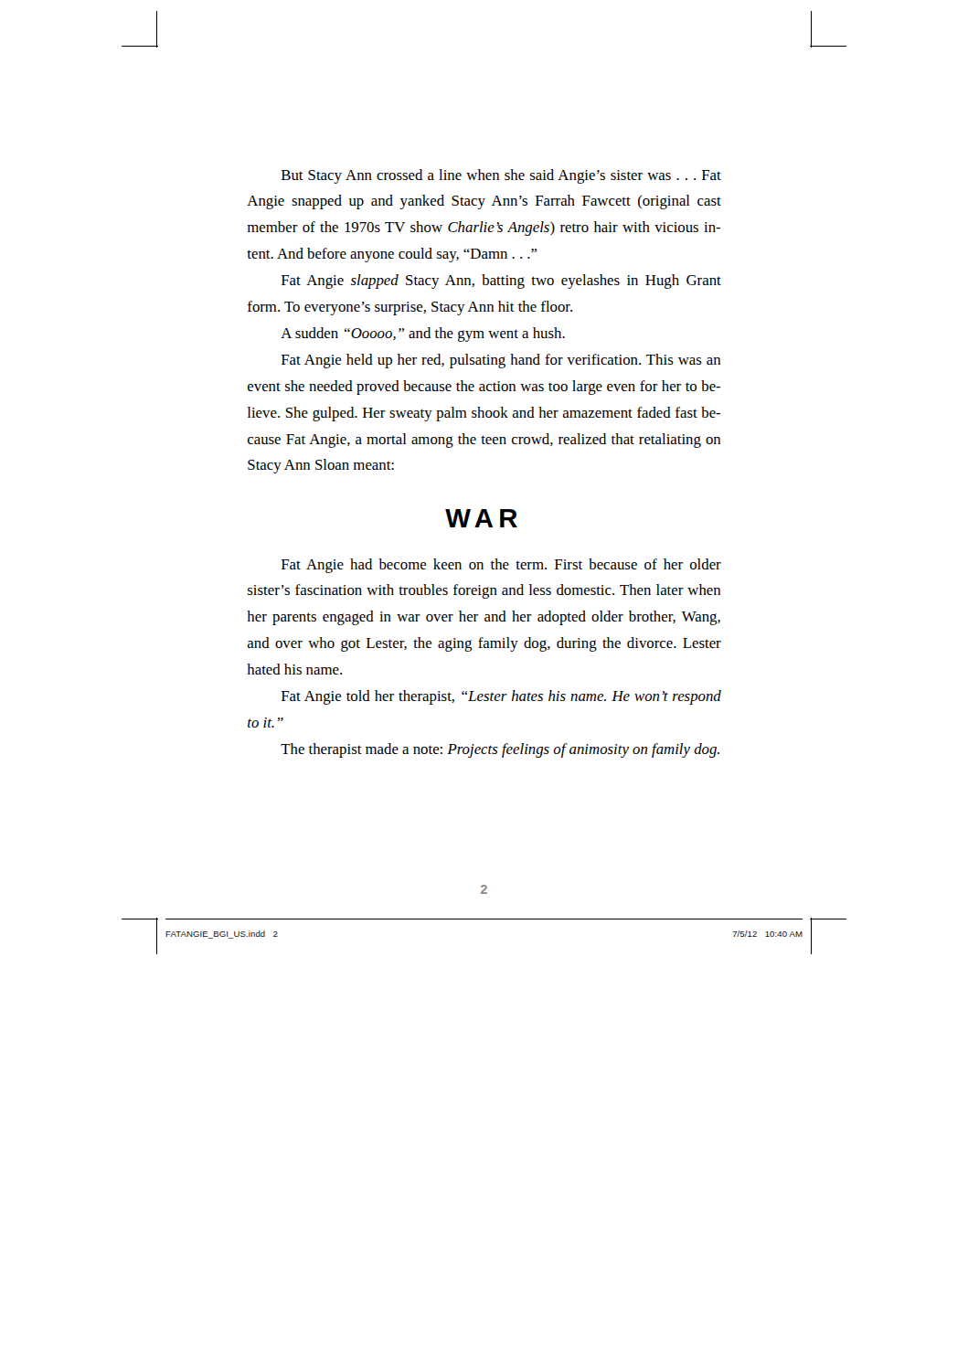But Stacy Ann crossed a line when she said Angie’s sister was . . . Fat Angie snapped up and yanked Stacy Ann’s Farrah Fawcett (original cast member of the 1970s TV show Charlie’s Angels) retro hair with vicious intent. And before anyone could say, “Damn . . .”
Fat Angie slapped Stacy Ann, batting two eyelashes in Hugh Grant form. To everyone’s surprise, Stacy Ann hit the floor.
A sudden “Ooooo,” and the gym went a hush.
Fat Angie held up her red, pulsating hand for verification. This was an event she needed proved because the action was too large even for her to believe. She gulped. Her sweaty palm shook and her amazement faded fast because Fat Angie, a mortal among the teen crowd, realized that retaliating on Stacy Ann Sloan meant:
WAR
Fat Angie had become keen on the term. First because of her older sister’s fascination with troubles foreign and less domestic. Then later when her parents engaged in war over her and her adopted older brother, Wang, and over who got Lester, the aging family dog, during the divorce. Lester hated his name.
Fat Angie told her therapist, “Lester hates his name. He won’t respond to it.”
The therapist made a note: Projects feelings of animosity on family dog.
2
FATANGIE_BGI_US.indd 2 7/5/12 10:40 AM